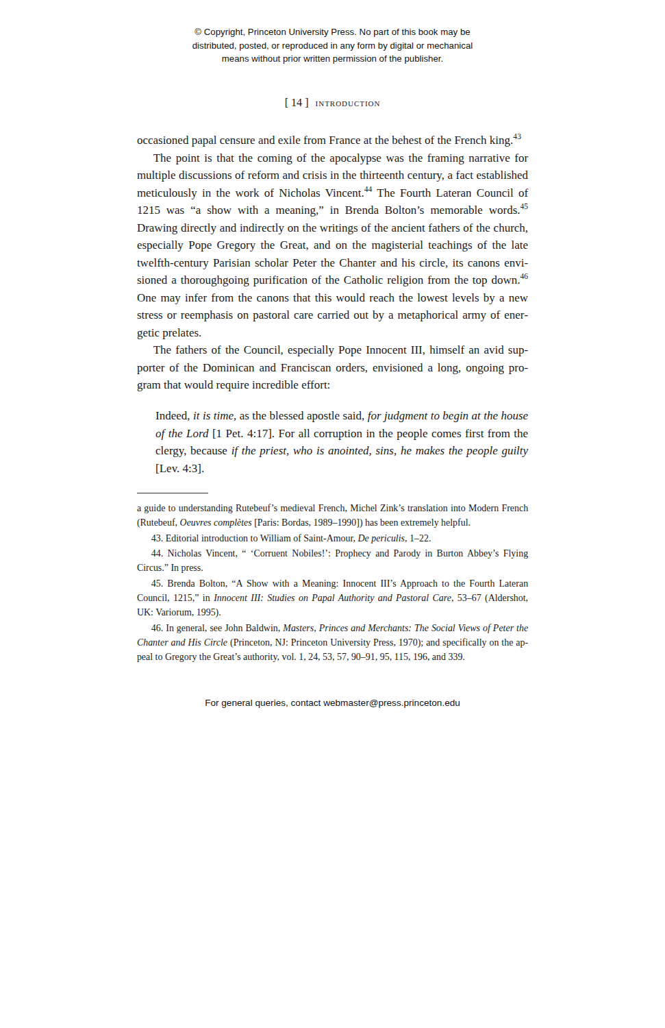© Copyright, Princeton University Press. No part of this book may be distributed, posted, or reproduced in any form by digital or mechanical means without prior written permission of the publisher.
[ 14 ] introduction
occasioned papal censure and exile from France at the behest of the French king.43
The point is that the coming of the apocalypse was the framing narrative for multiple discussions of reform and crisis in the thirteenth century, a fact established meticulously in the work of Nicholas Vincent.44 The Fourth Lateran Council of 1215 was “a show with a meaning,” in Brenda Bolton’s memorable words.45 Drawing directly and indirectly on the writings of the ancient fathers of the church, especially Pope Gregory the Great, and on the magisterial teachings of the late twelfth-century Parisian scholar Peter the Chanter and his circle, its canons envisioned a thoroughgoing purification of the Catholic religion from the top down.46 One may infer from the canons that this would reach the lowest levels by a new stress or reemphasis on pastoral care carried out by a metaphorical army of energetic prelates.
The fathers of the Council, especially Pope Innocent III, himself an avid supporter of the Dominican and Franciscan orders, envisioned a long, ongoing program that would require incredible effort:
Indeed, it is time, as the blessed apostle said, for judgment to begin at the house of the Lord [1 Pet. 4:17]. For all corruption in the people comes first from the clergy, because if the priest, who is anointed, sins, he makes the people guilty [Lev. 4:3].
a guide to understanding Rutebeuf’s medieval French, Michel Zink’s translation into Modern French (Rutebeuf, Oeuvres complètes [Paris: Bordas, 1989–1990]) has been extremely helpful.
43. Editorial introduction to William of Saint-Amour, De periculis, 1–22.
44. Nicholas Vincent, “ ‘Corruent Nobiles!’: Prophecy and Parody in Burton Abbey’s Flying Circus.” In press.
45. Brenda Bolton, “A Show with a Meaning: Innocent III’s Approach to the Fourth Lateran Council, 1215,” in Innocent III: Studies on Papal Authority and Pastoral Care, 53–67 (Aldershot, UK: Variorum, 1995).
46. In general, see John Baldwin, Masters, Princes and Merchants: The Social Views of Peter the Chanter and His Circle (Princeton, NJ: Princeton University Press, 1970); and specifically on the appeal to Gregory the Great’s authority, vol. 1, 24, 53, 57, 90–91, 95, 115, 196, and 339.
For general queries, contact webmaster@press.princeton.edu